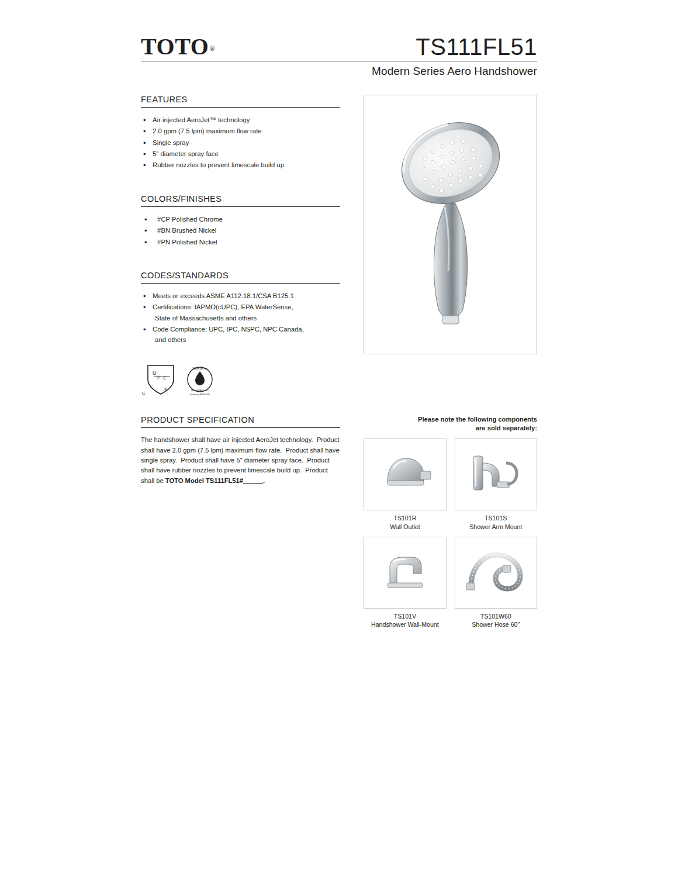TOTO®
TS111FL51
Modern Series Aero Handshower
FEATURES
Air injected AeroJet™ technology
2.0 gpm (7.5 lpm) maximum flow rate
Single spray
5" diameter spray face
Rubber nozzles to prevent limescale build up
COLORS/FINISHES
#CP Polished Chrome
#BN Brushed Nickel
#PN Polished Nickel
CODES/STANDARDS
Meets or exceeds ASME A112.18.1/CSA B125.1
Certifications: IAPMO(cUPC), EPA WaterSense,State of Massachusetts and others
Code Compliance: UPC, IPC, NSPC, NPC Canada,and others
U P C C ® WaterSense Meets EPA Criteria Certified by IAPMO R&T
PRODUCT SPECIFICATION
The handshower shall have air injected AeroJet technology. Product shall have 2.0 gpm (7.5 lpm) maximum flow rate. Product shall have single spray. Product shall have 5" diameter spray face. Product shall have rubber nozzles to prevent limescale build up. Product shall be TOTO Model TS111FL51# .
Please note the following components
are sold separately:
TS101R
Wall Outlet
TS101S
Shower Arm Mount
TS101V
Handshower Wall-Mount
TS101W60
Shower Hose 60"